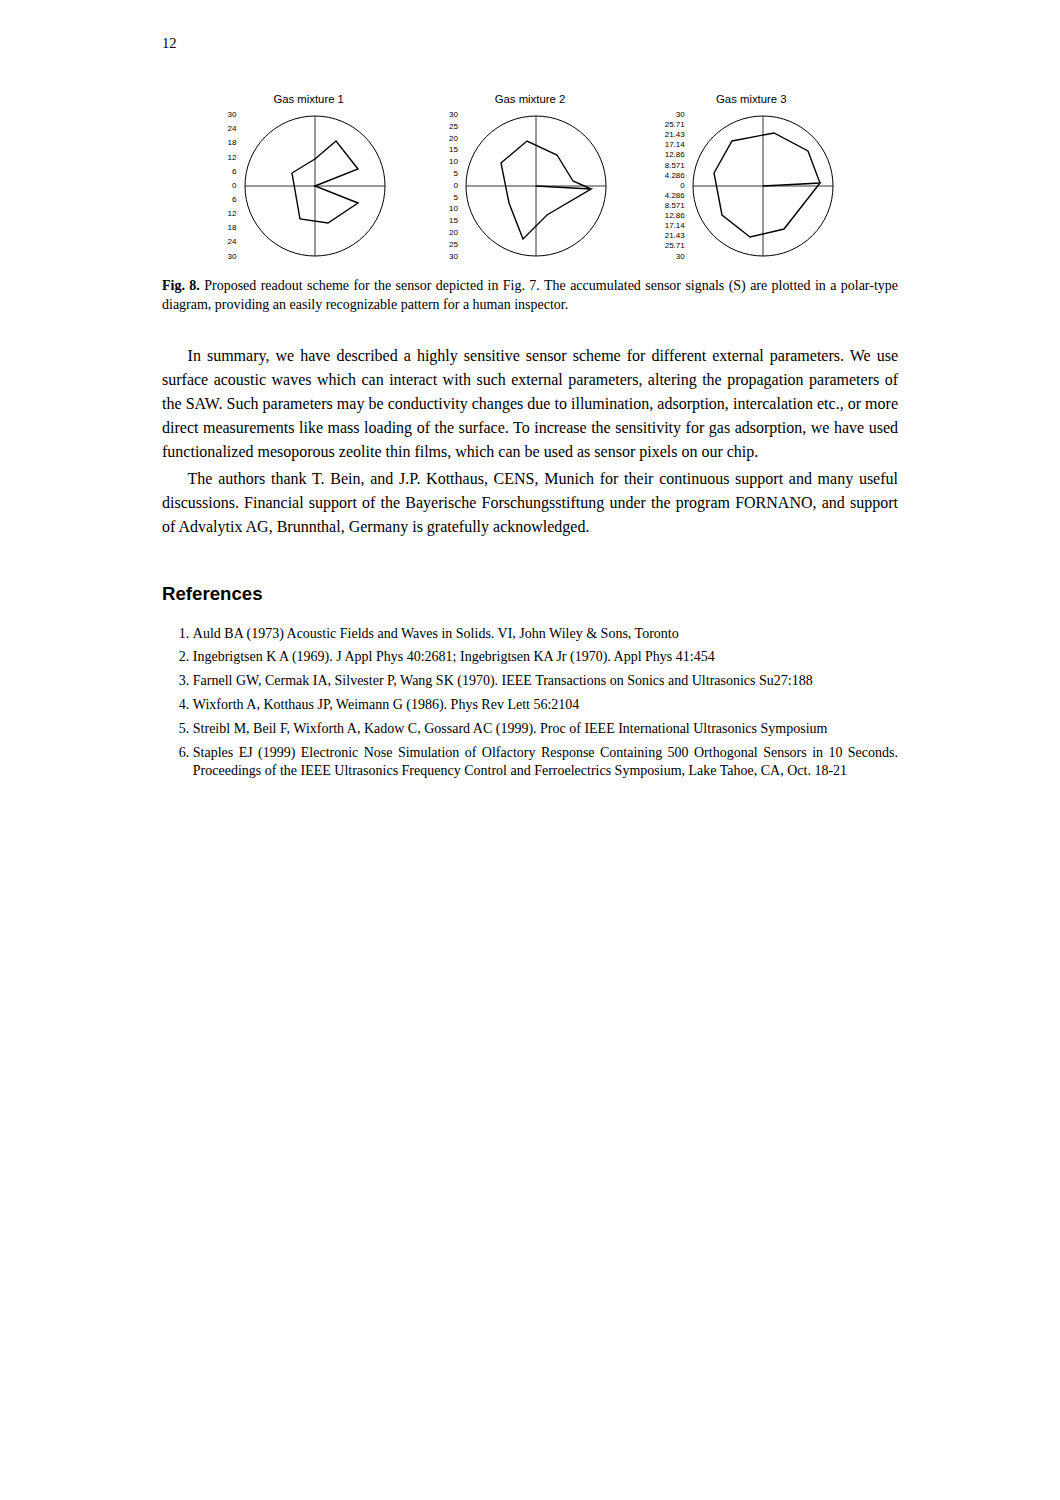12
Gas mixture 1
3024181260612182430
Gas mixture 2
30252015105051015202530
Gas mixture 3
3025.7121.4317.1412.868.5714.28604.2868.57112.8617.1421.4325.7130
Fig. 8. Proposed readout scheme for the sensor depicted in Fig. 7. The accumulated sensor signals (S) are plotted in a polar-type diagram, providing an easily recognizable pattern for a human inspector.
In summary, we have described a highly sensitive sensor scheme for different external parameters. We use surface acoustic waves which can interact with such external parameters, altering the propagation parameters of the SAW. Such parameters may be conductivity changes due to illumination, adsorption, intercalation etc., or more direct measurements like mass loading of the surface. To increase the sensitivity for gas adsorption, we have used functionalized mesoporous zeolite thin films, which can be used as sensor pixels on our chip.
The authors thank T. Bein, and J.P. Kotthaus, CENS, Munich for their continuous support and many useful discussions. Financial support of the Bayerische Forschungsstiftung under the program FORNANO, and support of Advalytix AG, Brunnthal, Germany is gratefully acknowledged.
References
Auld BA (1973) Acoustic Fields and Waves in Solids. VI, John Wiley & Sons, Toronto
Ingebrigtsen K A (1969). J Appl Phys 40:2681; Ingebrigtsen KA Jr (1970). Appl Phys 41:454
Farnell GW, Cermak IA, Silvester P, Wang SK (1970). IEEE Transactions on Sonics and Ultrasonics Su27:188
Wixforth A, Kotthaus JP, Weimann G (1986). Phys Rev Lett 56:2104
Streibl M, Beil F, Wixforth A, Kadow C, Gossard AC (1999). Proc of IEEE International Ultrasonics Symposium
Staples EJ (1999) Electronic Nose Simulation of Olfactory Response Containing 500 Orthogonal Sensors in 10 Seconds. Proceedings of the IEEE Ultrasonics Frequency Control and Ferroelectrics Symposium, Lake Tahoe, CA, Oct. 18-21